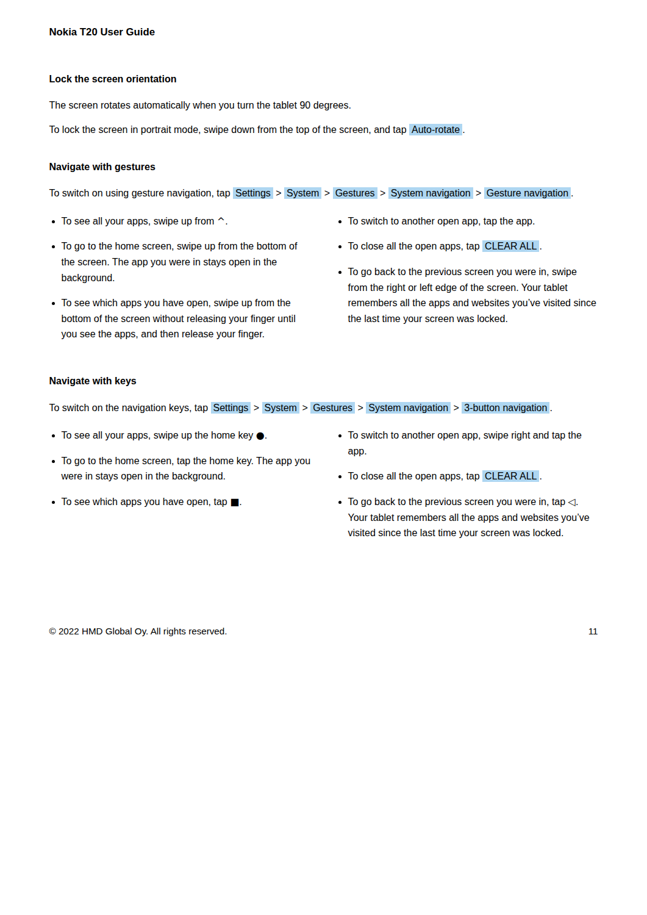Nokia T20 User Guide
Lock the screen orientation
The screen rotates automatically when you turn the tablet 90 degrees.
To lock the screen in portrait mode, swipe down from the top of the screen, and tap Auto-rotate.
Navigate with gestures
To switch on using gesture navigation, tap Settings > System > Gestures > System navigation > Gesture navigation.
To see all your apps, swipe up from ^.
To go to the home screen, swipe up from the bottom of the screen. The app you were in stays open in the background.
To see which apps you have open, swipe up from the bottom of the screen without releasing your finger until you see the apps, and then release your finger.
To switch to another open app, tap the app.
To close all the open apps, tap CLEAR ALL.
To go back to the previous screen you were in, swipe from the right or left edge of the screen. Your tablet remembers all the apps and websites you’ve visited since the last time your screen was locked.
Navigate with keys
To switch on the navigation keys, tap Settings > System > Gestures > System navigation > 3-button navigation.
To see all your apps, swipe up the home key ●.
To go to the home screen, tap the home key. The app you were in stays open in the background.
To see which apps you have open, tap ■.
To switch to another open app, swipe right and tap the app.
To close all the open apps, tap CLEAR ALL.
To go back to the previous screen you were in, tap ◁. Your tablet remembers all the apps and websites you’ve visited since the last time your screen was locked.
© 2022 HMD Global Oy. All rights reserved. 11